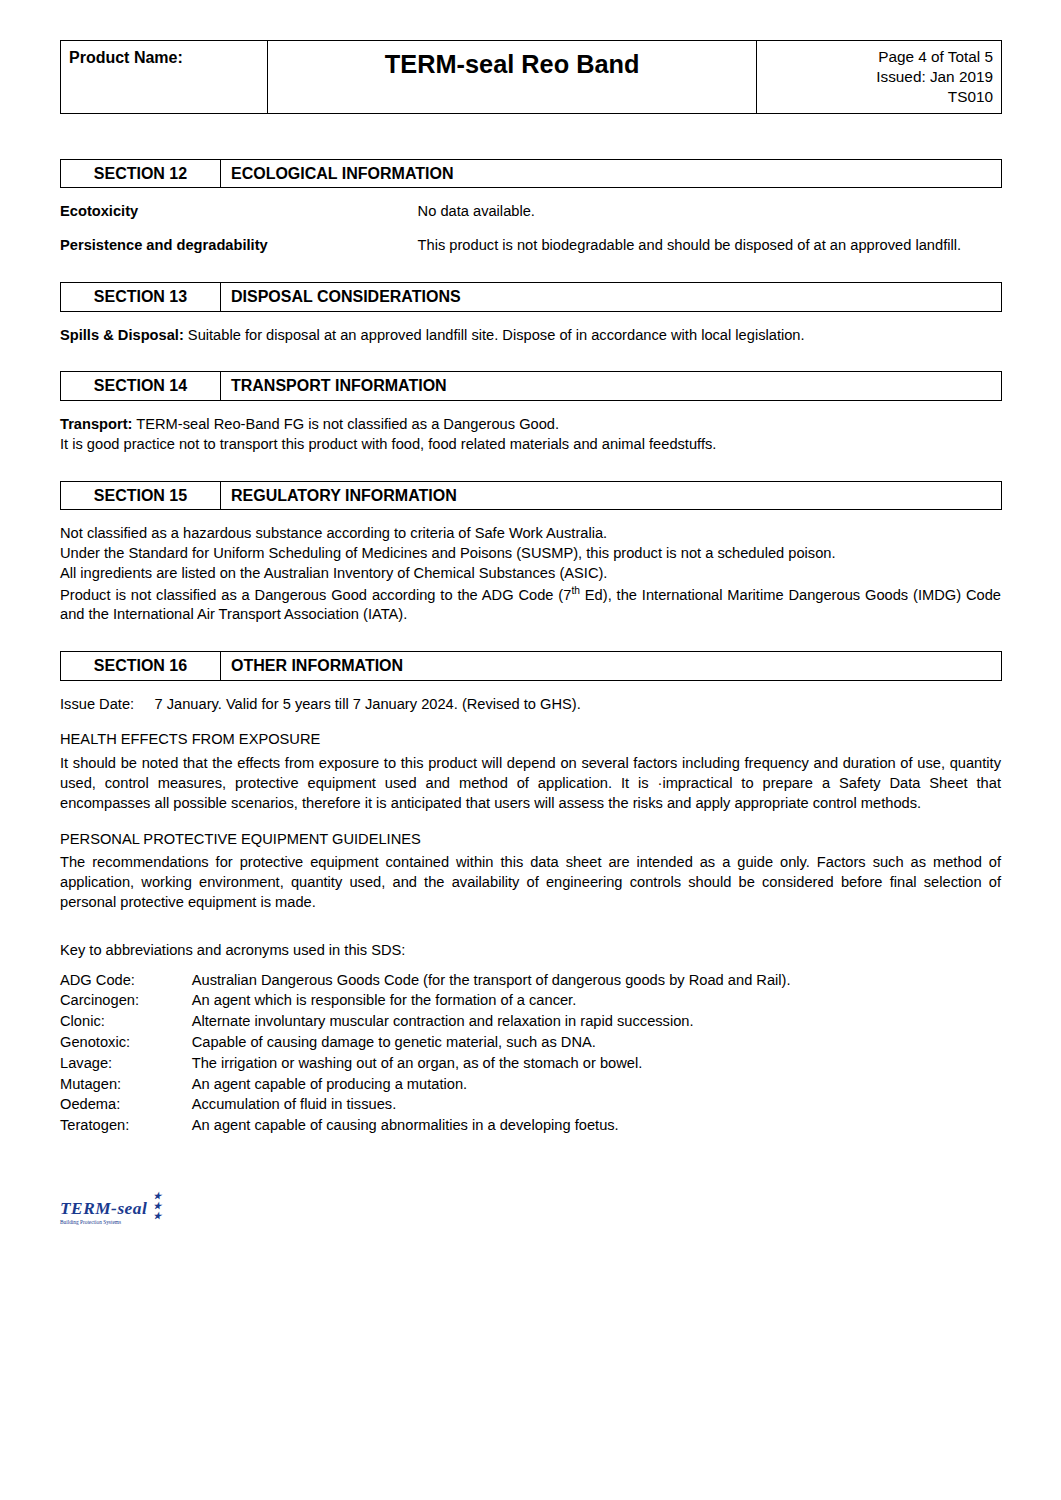Product Name:
TERM-seal Reo Band
Page 4 of Total 5
Issued: Jan 2019
TS010
SECTION 12
ECOLOGICAL INFORMATION
Ecotoxicity
No data available.
Persistence and degradability
This product is not biodegradable and should be disposed of at an approved landfill.
SECTION 13
DISPOSAL CONSIDERATIONS
Spills & Disposal: Suitable for disposal at an approved landfill site. Dispose of in accordance with local legislation.
SECTION 14
TRANSPORT INFORMATION
Transport: TERM-seal Reo-Band FG is not classified as a Dangerous Good.
It is good practice not to transport this product with food, food related materials and animal feedstuffs.
SECTION 15
REGULATORY INFORMATION
Not classified as a hazardous substance according to criteria of Safe Work Australia.
Under the Standard for Uniform Scheduling of Medicines and Poisons (SUSMP), this product is not a scheduled poison.
All ingredients are listed on the Australian Inventory of Chemical Substances (ASIC).
Product is not classified as a Dangerous Good according to the ADG Code (7th Ed), the International Maritime Dangerous Goods (IMDG) Code and the International Air Transport Association (IATA).
SECTION 16
OTHER INFORMATION
Issue Date: 7 January. Valid for 5 years till 7 January 2024. (Revised to GHS).
HEALTH EFFECTS FROM EXPOSURE
It should be noted that the effects from exposure to this product will depend on several factors including frequency and duration of use, quantity used, control measures, protective equipment used and method of application. It is ·impractical to prepare a Safety Data Sheet that encompasses all possible scenarios, therefore it is anticipated that users will assess the risks and apply appropriate control methods.
PERSONAL PROTECTIVE EQUIPMENT GUIDELINES
The recommendations for protective equipment contained within this data sheet are intended as a guide only. Factors such as method of application, working environment, quantity used, and the availability of engineering controls should be considered before final selection of personal protective equipment is made.
Key to abbreviations and acronyms used in this SDS:
| ADG Code: | Australian Dangerous Goods Code (for the transport of dangerous goods by Road and Rail). |
| Carcinogen: | An agent which is responsible for the formation of a cancer. |
| Clonic: | Alternate involuntary muscular contraction and relaxation in rapid succession. |
| Genotoxic: | Capable of causing damage to genetic material, such as DNA. |
| Lavage: | The irrigation or washing out of an organ, as of the stomach or bowel. |
| Mutagen: | An agent capable of producing a mutation. |
| Oedema: | Accumulation of fluid in tissues. |
| Teratogen: | An agent capable of causing abnormalities in a developing foetus. |
TERM-seal Building Protection Systems ★
★
★